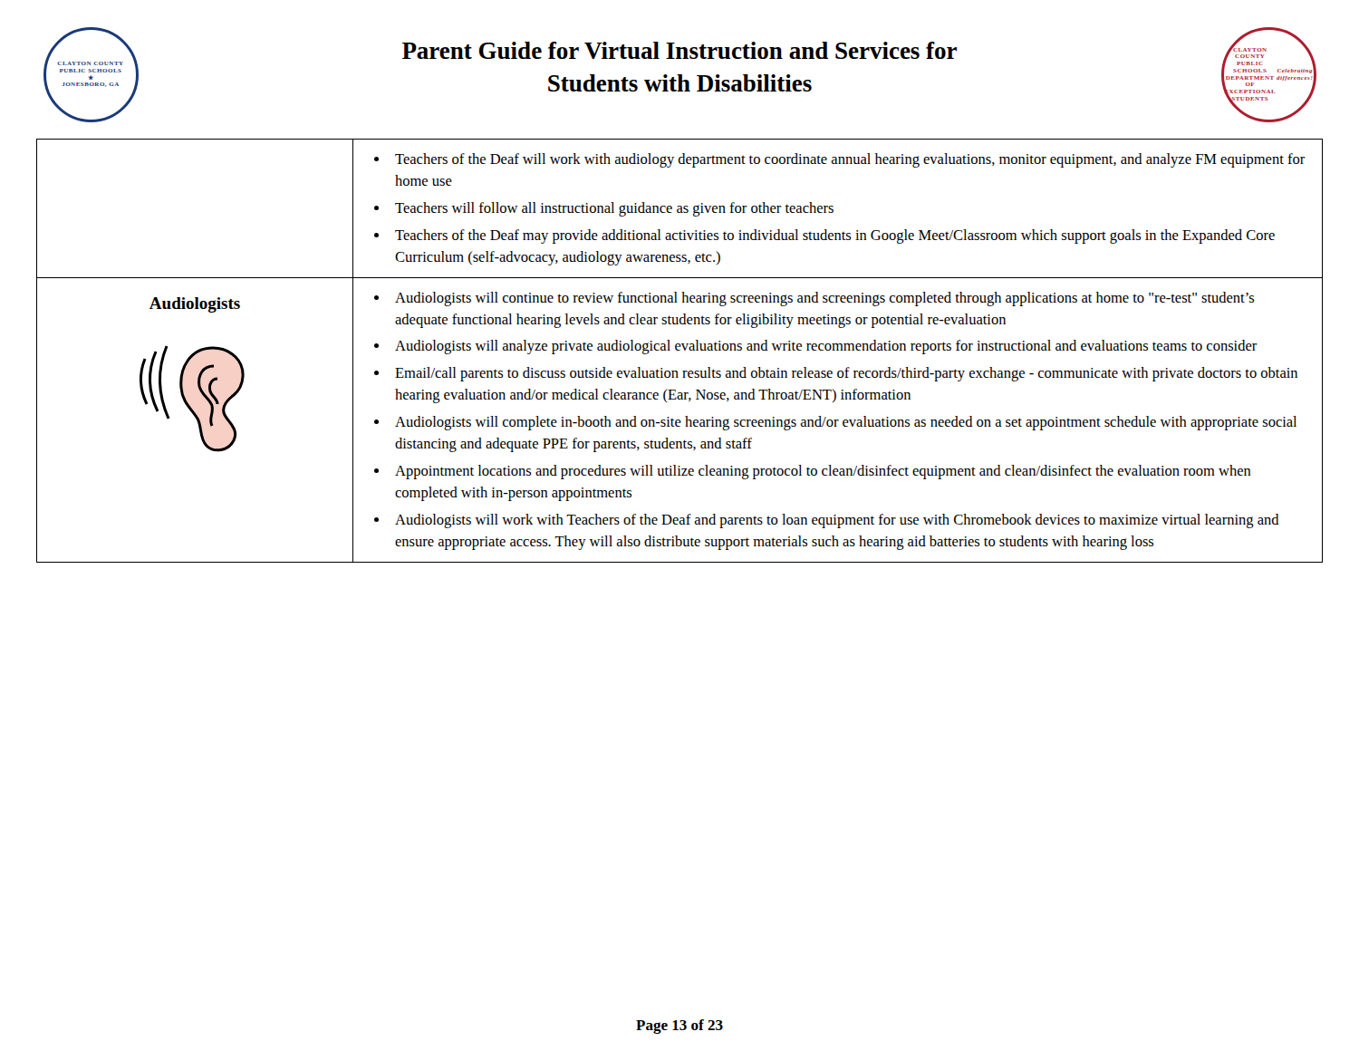CLAYTON COUNTY PUBLIC SCHOOLS
★
JONESBORO, GA
Parent Guide for Virtual Instruction and Services for
Students with Disabilities
CLAYTON COUNTY PUBLIC SCHOOLS
DEPARTMENT OF EXCEPTIONAL STUDENTS
Celebrating differences!
| | Teachers of the Deaf will work with audiology department to coordinate annual hearing evaluations, monitor equipment, and analyze FM equipment for home use Teachers will follow all instructional guidance as given for other teachers Teachers of the Deaf may provide additional activities to individual students in Google Meet/Classroom which support goals in the Expanded Core Curriculum (self-advocacy, audiology awareness, etc.) |
| Audiologists | Audiologists will continue to review functional hearing screenings and screenings completed through applications at home to "re-test" student’s adequate functional hearing levels and clear students for eligibility meetings or potential re-evaluation Audiologists will analyze private audiological evaluations and write recommendation reports for instructional and evaluations teams to consider Email/call parents to discuss outside evaluation results and obtain release of records/third-party exchange - communicate with private doctors to obtain hearing evaluation and/or medical clearance (Ear, Nose, and Throat/ENT) information Audiologists will complete in-booth and on-site hearing screenings and/or evaluations as needed on a set appointment schedule with appropriate social distancing and adequate PPE for parents, students, and staff Appointment locations and procedures will utilize cleaning protocol to clean/disinfect equipment and clean/disinfect the evaluation room when completed with in-person appointments Audiologists will work with Teachers of the Deaf and parents to loan equipment for use with Chromebook devices to maximize virtual learning and ensure appropriate access. They will also distribute support materials such as hearing aid batteries to students with hearing loss |
Page 13 of 23